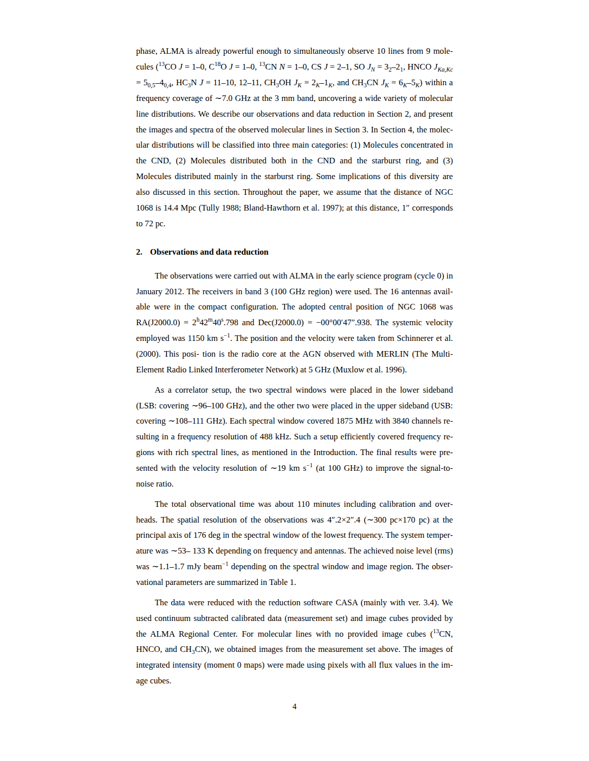phase, ALMA is already powerful enough to simultaneously observe 10 lines from 9 molecules (13CO J = 1–0, C18O J = 1–0, 13CN N = 1–0, CS J = 2–1, SO JN = 32–21, HNCO JKa,Kc = 50,5–40,4, HC3N J = 11–10, 12–11, CH3OH JK = 2K–1K, and CH3CN JK = 6K–5K) within a frequency coverage of ∼7.0 GHz at the 3 mm band, uncovering a wide variety of molecular line distributions. We describe our observations and data reduction in Section 2, and present the images and spectra of the observed molecular lines in Section 3. In Section 4, the molecular distributions will be classified into three main categories: (1) Molecules concentrated in the CND, (2) Molecules distributed both in the CND and the starburst ring, and (3) Molecules distributed mainly in the starburst ring. Some implications of this diversity are also discussed in this section. Throughout the paper, we assume that the distance of NGC 1068 is 14.4 Mpc (Tully 1988; Bland-Hawthorn et al. 1997); at this distance, 1″ corresponds to 72 pc.
2. Observations and data reduction
The observations were carried out with ALMA in the early science program (cycle 0) in January 2012. The receivers in band 3 (100 GHz region) were used. The 16 antennas available were in the compact configuration. The adopted central position of NGC 1068 was RA(J2000.0) = 2h42m40s.798 and Dec(J2000.0) = −00°00′47″.938. The systemic velocity employed was 1150 km s−1. The position and the velocity were taken from Schinnerer et al. (2000). This posi- tion is the radio core at the AGN observed with MERLIN (The Multi-Element Radio Linked Interferometer Network) at 5 GHz (Muxlow et al. 1996).
As a correlator setup, the two spectral windows were placed in the lower sideband (LSB: covering ∼96–100 GHz), and the other two were placed in the upper sideband (USB: covering ∼108–111 GHz). Each spectral window covered 1875 MHz with 3840 channels resulting in a frequency resolution of 488 kHz. Such a setup efficiently covered frequency regions with rich spectral lines, as mentioned in the Introduction. The final results were presented with the velocity resolution of ∼19 km s−1 (at 100 GHz) to improve the signal-to-noise ratio.
The total observational time was about 110 minutes including calibration and overheads. The spatial resolution of the observations was 4″.2×2″.4 (∼300 pc×170 pc) at the principal axis of 176 deg in the spectral window of the lowest frequency. The system temperature was ∼53– 133 K depending on frequency and antennas. The achieved noise level (rms) was ∼1.1–1.7 mJy beam−1 depending on the spectral window and image region. The observational parameters are summarized in Table 1.
The data were reduced with the reduction software CASA (mainly with ver. 3.4). We used continuum subtracted calibrated data (measurement set) and image cubes provided by the ALMA Regional Center. For molecular lines with no provided image cubes (13CN, HNCO, and CH3CN), we obtained images from the measurement set above. The images of integrated intensity (moment 0 maps) were made using pixels with all flux values in the image cubes.
4